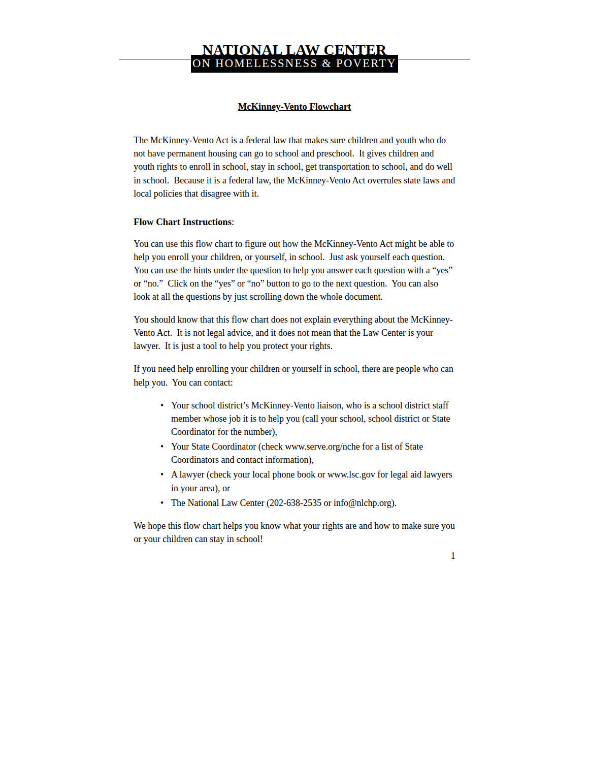NATIONAL LAW CENTER
ON HOMELESSNESS & POVERTY
McKinney-Vento Flowchart
The McKinney-Vento Act is a federal law that makes sure children and youth who do not have permanent housing can go to school and preschool. It gives children and youth rights to enroll in school, stay in school, get transportation to school, and do well in school. Because it is a federal law, the McKinney-Vento Act overrules state laws and local policies that disagree with it.
Flow Chart Instructions:
You can use this flow chart to figure out how the McKinney-Vento Act might be able to help you enroll your children, or yourself, in school. Just ask yourself each question. You can use the hints under the question to help you answer each question with a “yes” or “no.” Click on the “yes” or “no” button to go to the next question. You can also look at all the questions by just scrolling down the whole document.
You should know that this flow chart does not explain everything about the McKinney-Vento Act. It is not legal advice, and it does not mean that the Law Center is your lawyer. It is just a tool to help you protect your rights.
If you need help enrolling your children or yourself in school, there are people who can help you. You can contact:
Your school district’s McKinney-Vento liaison, who is a school district staff member whose job it is to help you (call your school, school district or State Coordinator for the number),
Your State Coordinator (check www.serve.org/nche for a list of State Coordinators and contact information),
A lawyer (check your local phone book or www.lsc.gov for legal aid lawyers in your area), or
The National Law Center (202-638-2535 or info@nlchp.org).
We hope this flow chart helps you know what your rights are and how to make sure you or your children can stay in school!
1